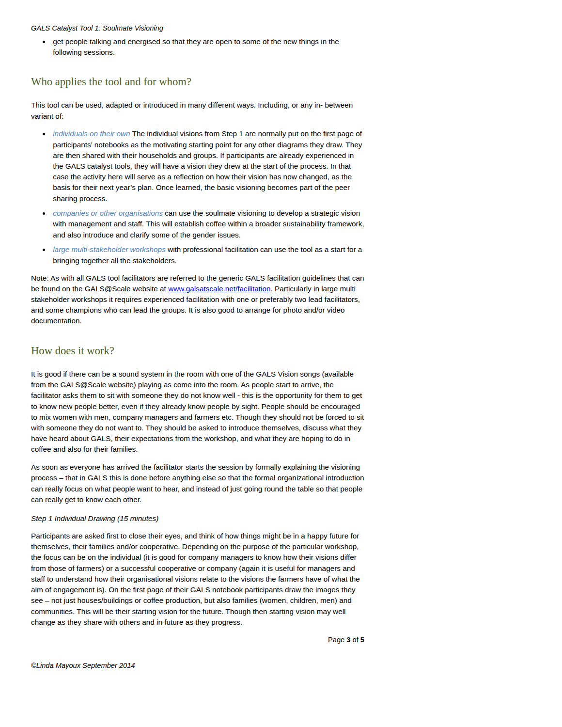GALS Catalyst Tool 1: Soulmate Visioning
get people talking and energised so that they are open to some of the new things in the following sessions.
Who applies the tool and for whom?
This tool can be used, adapted or introduced in many different ways. Including, or any in- between variant of:
individuals on their own The individual visions from Step 1 are normally put on the first page of participants’ notebooks as the motivating starting point for any other diagrams they draw. They are then shared with their households and groups. If participants are already experienced in the GALS catalyst tools, they will have a vision they drew at the start of the process. In that case the activity here will serve as a reflection on how their vision has now changed, as the basis for their next year’s plan. Once learned, the basic visioning becomes part of the peer sharing process.
companies or other organisations can use the soulmate visioning to develop a strategic vision with management and staff. This will establish coffee within a broader sustainability framework, and also introduce and clarify some of the gender issues.
large multi-stakeholder workshops with professional facilitation can use the tool as a start for a bringing together all the stakeholders.
Note: As with all GALS tool facilitators are referred to the generic GALS facilitation guidelines that can be found on the GALS@Scale website at www.galsatscale.net/facilitation. Particularly in large multi stakeholder workshops it requires experienced facilitation with one or preferably two lead facilitators, and some champions who can lead the groups. It is also good to arrange for photo and/or video documentation.
How does it work?
It is good if there can be a sound system in the room with one of the GALS Vision songs (available from the GALS@Scale website) playing as come into the room. As people start to arrive, the facilitator asks them to sit with someone they do not know well - this is the opportunity for them to get to know new people better, even if they already know people by sight. People should be encouraged to mix women with men, company managers and farmers etc. Though they should not be forced to sit with someone they do not want to. They should be asked to introduce themselves, discuss what they have heard about GALS, their expectations from the workshop, and what they are hoping to do in coffee and also for their families.
As soon as everyone has arrived the facilitator starts the session by formally explaining the visioning process – that in GALS this is done before anything else so that the formal organizational introduction can really focus on what people want to hear, and instead of just going round the table so that people can really get to know each other.
Step 1 Individual Drawing (15 minutes)
Participants are asked first to close their eyes, and think of how things might be in a happy future for themselves, their families and/or cooperative. Depending on the purpose of the particular workshop, the focus can be on the individual (it is good for company managers to know how their visions differ from those of farmers) or a successful cooperative or company (again it is useful for managers and staff to understand how their organisational visions relate to the visions the farmers have of what the aim of engagement is). On the first page of their GALS notebook participants draw the images they see – not just houses/buildings or coffee production, but also families (women, children, men) and communities. This will be their starting vision for the future. Though then starting vision may well change as they share with others and in future as they progress.
Page 3 of 5
©Linda Mayoux September 2014